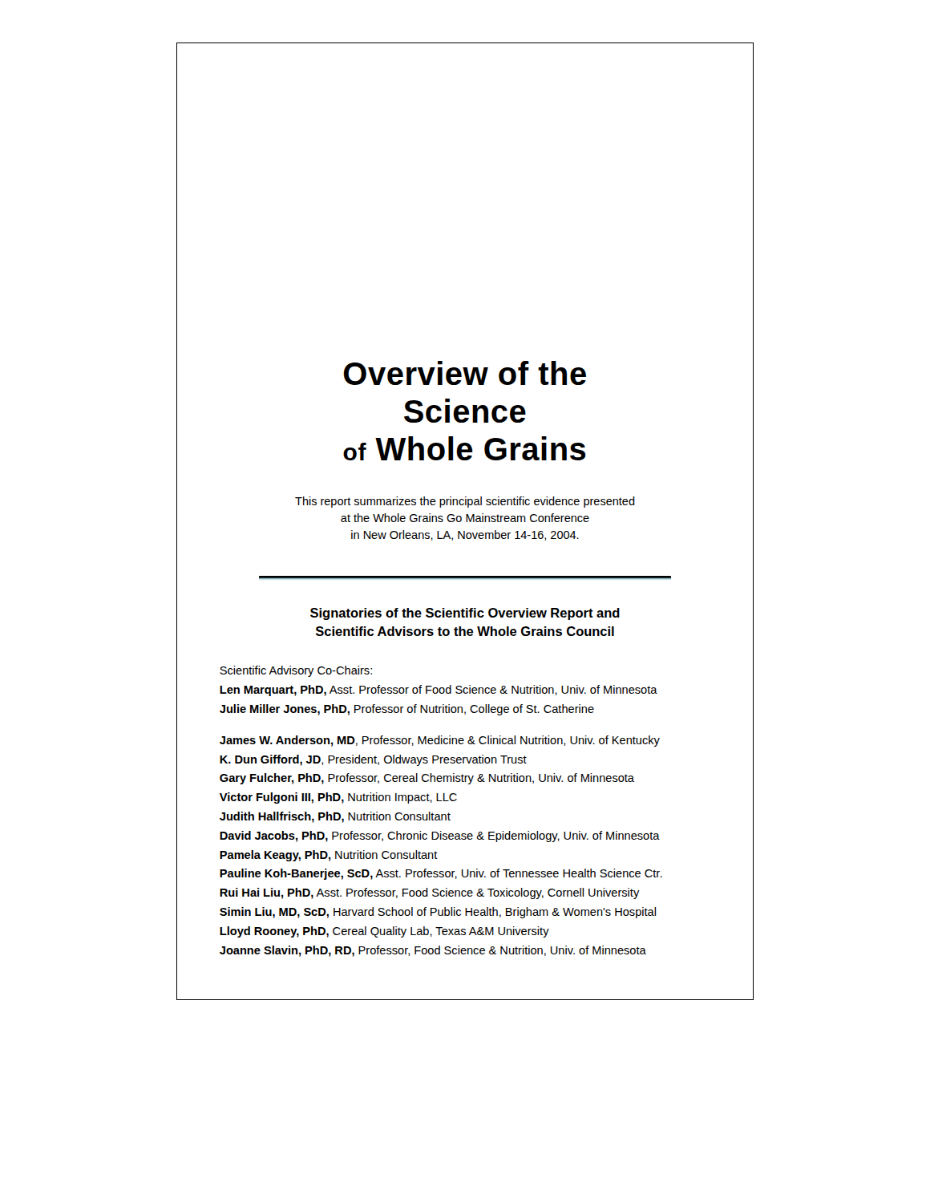Overview of the
Science
of Whole Grains
This report summarizes the principal scientific evidence presented
at the Whole Grains Go Mainstream Conference
in New Orleans, LA, November 14-16, 2004.
Signatories of the Scientific Overview Report and
Scientific Advisors to the Whole Grains Council
Scientific Advisory Co-Chairs:
Len Marquart, PhD, Asst. Professor of Food Science & Nutrition, Univ. of Minnesota
Julie Miller Jones, PhD, Professor of Nutrition, College of St. Catherine
James W. Anderson, MD, Professor, Medicine & Clinical Nutrition, Univ. of Kentucky
K. Dun Gifford, JD, President, Oldways Preservation Trust
Gary Fulcher, PhD, Professor, Cereal Chemistry & Nutrition, Univ. of Minnesota
Victor Fulgoni III, PhD, Nutrition Impact, LLC
Judith Hallfrisch, PhD, Nutrition Consultant
David Jacobs, PhD, Professor, Chronic Disease & Epidemiology, Univ. of Minnesota
Pamela Keagy, PhD, Nutrition Consultant
Pauline Koh-Banerjee, ScD, Asst. Professor, Univ. of Tennessee Health Science Ctr.
Rui Hai Liu, PhD, Asst. Professor, Food Science & Toxicology, Cornell University
Simin Liu, MD, ScD, Harvard School of Public Health, Brigham & Women's Hospital
Lloyd Rooney, PhD, Cereal Quality Lab, Texas A&M University
Joanne Slavin, PhD, RD, Professor, Food Science & Nutrition, Univ. of Minnesota